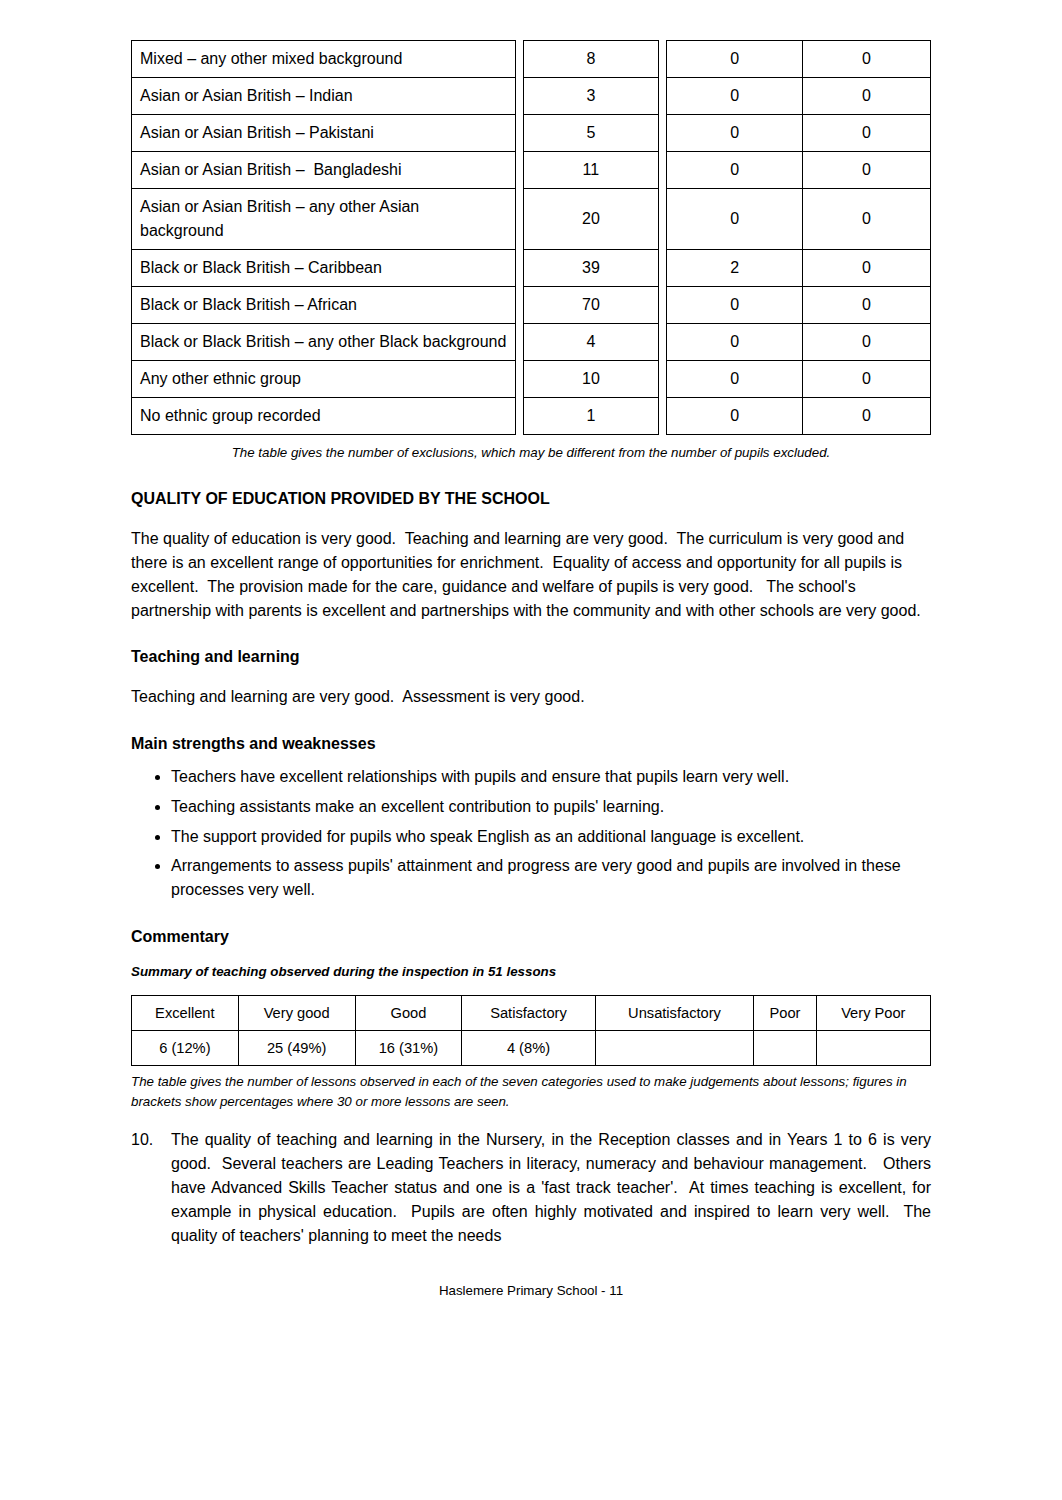| Mixed – any other mixed background | | 8 | | 0 | 0 |
| Asian or Asian British – Indian | | 3 | | 0 | 0 |
| Asian or Asian British – Pakistani | | 5 | | 0 | 0 |
| Asian or Asian British – Bangladeshi | | 11 | | 0 | 0 |
| Asian or Asian British – any other Asian background | | 20 | | 0 | 0 |
| Black or Black British – Caribbean | | 39 | | 2 | 0 |
| Black or Black British – African | | 70 | | 0 | 0 |
| Black or Black British – any other Black background | | 4 | | 0 | 0 |
| Any other ethnic group | | 10 | | 0 | 0 |
| No ethnic group recorded | | 1 | | 0 | 0 |
The table gives the number of exclusions, which may be different from the number of pupils excluded.
QUALITY OF EDUCATION PROVIDED BY THE SCHOOL
The quality of education is very good. Teaching and learning are very good. The curriculum is very good and there is an excellent range of opportunities for enrichment. Equality of access and opportunity for all pupils is excellent. The provision made for the care, guidance and welfare of pupils is very good. The school's partnership with parents is excellent and partnerships with the community and with other schools are very good.
Teaching and learning
Teaching and learning are very good. Assessment is very good.
Main strengths and weaknesses
Teachers have excellent relationships with pupils and ensure that pupils learn very well.
Teaching assistants make an excellent contribution to pupils' learning.
The support provided for pupils who speak English as an additional language is excellent.
Arrangements to assess pupils' attainment and progress are very good and pupils are involved in these processes very well.
Commentary
Summary of teaching observed during the inspection in 51 lessons
| Excellent | Very good | Good | Satisfactory | Unsatisfactory | Poor | Very Poor |
| 6 (12%) | 25 (49%) | 16 (31%) | 4 (8%) | | | |
The table gives the number of lessons observed in each of the seven categories used to make judgements about lessons; figures in brackets show percentages where 30 or more lessons are seen.
10. The quality of teaching and learning in the Nursery, in the Reception classes and in Years 1 to 6 is very good. Several teachers are Leading Teachers in literacy, numeracy and behaviour management. Others have Advanced Skills Teacher status and one is a 'fast track teacher'. At times teaching is excellent, for example in physical education. Pupils are often highly motivated and inspired to learn very well. The quality of teachers' planning to meet the needs
Haslemere Primary School - 11